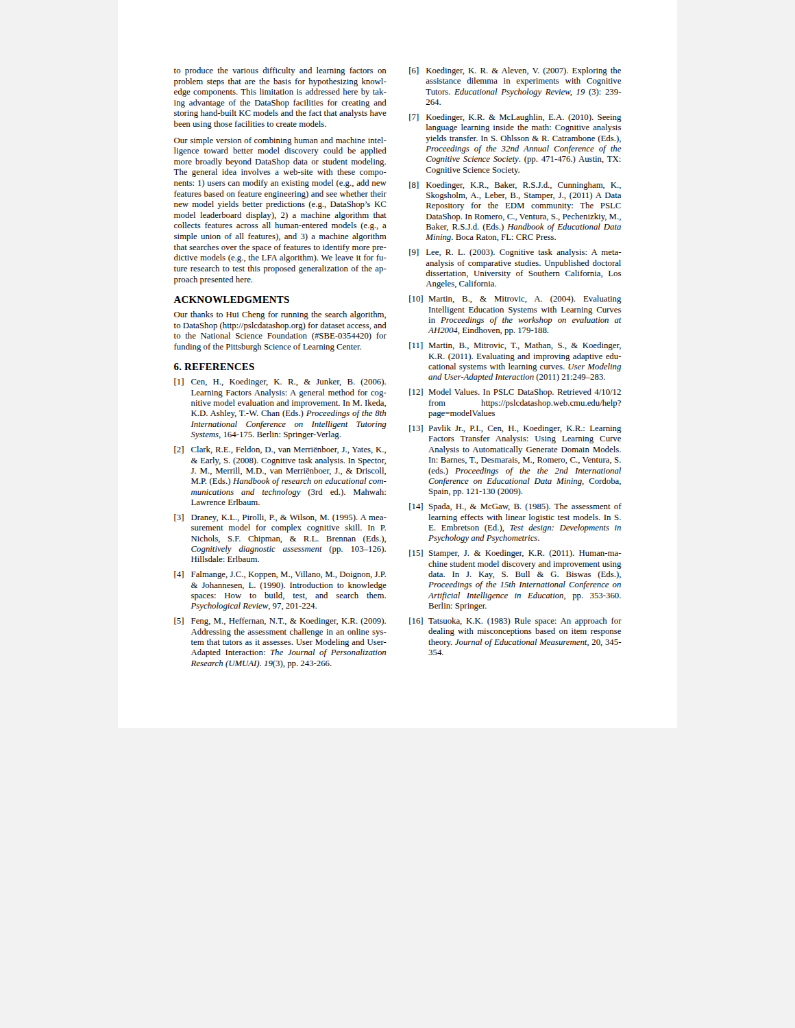to produce the various difficulty and learning factors on problem steps that are the basis for hypothesizing knowledge components. This limitation is addressed here by taking advantage of the DataShop facilities for creating and storing hand-built KC models and the fact that analysts have been using those facilities to create models.
Our simple version of combining human and machine intelligence toward better model discovery could be applied more broadly beyond DataShop data or student modeling. The general idea involves a web-site with these components: 1) users can modify an existing model (e.g., add new features based on feature engineering) and see whether their new model yields better predictions (e.g., DataShop’s KC model leaderboard display), 2) a machine algorithm that collects features across all human-entered models (e.g., a simple union of all features), and 3) a machine algorithm that searches over the space of features to identify more predictive models (e.g., the LFA algorithm). We leave it for future research to test this proposed generalization of the approach presented here.
Acknowledgments
Our thanks to Hui Cheng for running the search algorithm, to DataShop (http://pslcdatashop.org) for dataset access, and to the National Science Foundation (#SBE-0354420) for funding of the Pittsburgh Science of Learning Center.
6. References
[1] Cen, H., Koedinger, K. R., & Junker, B. (2006). Learning Factors Analysis: A general method for cognitive model evaluation and improvement. In M. Ikeda, K.D. Ashley, T.-W. Chan (Eds.) Proceedings of the 8th International Conference on Intelligent Tutoring Systems, 164-175. Berlin: Springer-Verlag.
[2] Clark, R.E., Feldon, D., van Merriënboer, J., Yates, K., & Early, S. (2008). Cognitive task analysis. In Spector, J. M., Merrill, M.D., van Merriënboer, J., & Driscoll, M.P. (Eds.) Handbook of research on educational communications and technology (3rd ed.). Mahwah: Lawrence Erlbaum.
[3] Draney, K.L., Pirolli, P., & Wilson, M. (1995). A measurement model for complex cognitive skill. In P. Nichols, S.F. Chipman, & R.L. Brennan (Eds.), Cognitively diagnostic assessment (pp. 103–126). Hillsdale: Erlbaum.
[4] Falmange, J.C., Koppen, M., Villano, M., Doignon, J.P. & Johannesen, L. (1990). Introduction to knowledge spaces: How to build, test, and search them. Psychological Review, 97, 201-224.
[5] Feng, M., Heffernan, N.T., & Koedinger, K.R. (2009). Addressing the assessment challenge in an online system that tutors as it assesses. User Modeling and User-Adapted Interaction: The Journal of Personalization Research (UMUAI). 19(3), pp. 243-266.
[6] Koedinger, K. R. & Aleven, V. (2007). Exploring the assistance dilemma in experiments with Cognitive Tutors. Educational Psychology Review, 19 (3): 239-264.
[7] Koedinger, K.R. & McLaughlin, E.A. (2010). Seeing language learning inside the math: Cognitive analysis yields transfer. In S. Ohlsson & R. Catrambone (Eds.), Proceedings of the 32nd Annual Conference of the Cognitive Science Society. (pp. 471-476.) Austin, TX: Cognitive Science Society.
[8] Koedinger, K.R., Baker, R.S.J.d., Cunningham, K., Skogsholm, A., Leber, B., Stamper, J., (2011) A Data Repository for the EDM community: The PSLC DataShop. In Romero, C., Ventura, S., Pechenizkiy, M., Baker, R.S.J.d. (Eds.) Handbook of Educational Data Mining. Boca Raton, FL: CRC Press.
[9] Lee, R. L. (2003). Cognitive task analysis: A meta-analysis of comparative studies. Unpublished doctoral dissertation, University of Southern California, Los Angeles, California.
[10] Martin, B., & Mitrovic, A. (2004). Evaluating Intelligent Education Systems with Learning Curves in Proceedings of the workshop on evaluation at AH2004, Eindhoven, pp. 179-188.
[11] Martin, B., Mitrovic, T., Mathan, S., & Koedinger, K.R. (2011). Evaluating and improving adaptive educational systems with learning curves. User Modeling and User-Adapted Interaction (2011) 21:249–283.
[12] Model Values. In PSLC DataShop. Retrieved 4/10/12 from https://pslcdatashop.web.cmu.edu/help?page=modelValues
[13] Pavlik Jr., P.I., Cen, H., Koedinger, K.R.: Learning Factors Transfer Analysis: Using Learning Curve Analysis to Automatically Generate Domain Models. In: Barnes, T., Desmarais, M., Romero, C., Ventura, S. (eds.) Proceedings of the the 2nd International Conference on Educational Data Mining, Cordoba, Spain, pp. 121-130 (2009).
[14] Spada, H., & McGaw, B. (1985). The assessment of learning effects with linear logistic test models. In S. E. Embretson (Ed.), Test design: Developments in Psychology and Psychometrics.
[15] Stamper, J. & Koedinger, K.R. (2011). Human-machine student model discovery and improvement using data. In J. Kay, S. Bull & G. Biswas (Eds.), Proceedings of the 15th International Conference on Artificial Intelligence in Education, pp. 353-360. Berlin: Springer.
[16] Tatsuoka, K.K. (1983) Rule space: An approach for dealing with misconceptions based on item response theory. Journal of Educational Measurement, 20, 345-354.